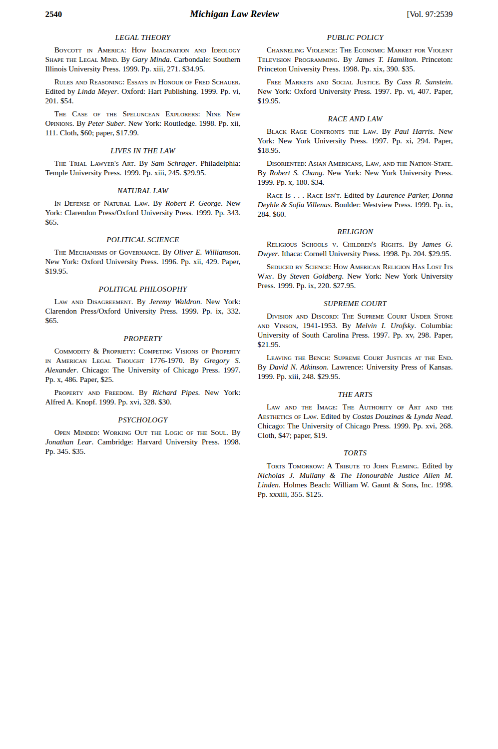2540 Michigan Law Review [Vol. 97:2539
Legal Theory
Boycott in America: How Imagination and Ideology Shape the Legal Mind. By Gary Minda. Carbondale: Southern Illinois University Press. 1999. Pp. xiii, 271. $34.95.
Rules and Reasoning: Essays in Honour of Fred Schauer. Edited by Linda Meyer. Oxford: Hart Publishing. 1999. Pp. vi, 201. $54.
The Case of the Speluncean Explorers: Nine New Opinions. By Peter Suber. New York: Routledge. 1998. Pp. xii, 111. Cloth, $60; paper, $17.99.
Lives in the Law
The Trial Lawyer's Art. By Sam Schrager. Philadelphia: Temple University Press. 1999. Pp. xiii, 245. $29.95.
Natural Law
In Defense of Natural Law. By Robert P. George. New York: Clarendon Press/Oxford University Press. 1999. Pp. 343. $65.
Political Science
The Mechanisms of Governance. By Oliver E. Williamson. New York: Oxford University Press. 1996. Pp. xii, 429. Paper, $19.95.
Political Philosophy
Law and Disagreement. By Jeremy Waldron. New York: Clarendon Press/Oxford University Press. 1999. Pp. ix, 332. $65.
Property
Commodity & Propriety: Competing Visions of Property in American Legal Thought 1776-1970. By Gregory S. Alexander. Chicago: The University of Chicago Press. 1997. Pp. x, 486. Paper, $25.
Property and Freedom. By Richard Pipes. New York: Alfred A. Knopf. 1999. Pp. xvi, 328. $30.
Psychology
Open Minded: Working Out the Logic of the Soul. By Jonathan Lear. Cambridge: Harvard University Press. 1998. Pp. 345. $35.
Public Policy
Channeling Violence: The Economic Market for Violent Television Programming. By James T. Hamilton. Princeton: Princeton University Press. 1998. Pp. xix, 390. $35.
Free Markets and Social Justice. By Cass R. Sunstein. New York: Oxford University Press. 1997. Pp. vi, 407. Paper, $19.95.
Race and Law
Black Rage Confronts the Law. By Paul Harris. New York: New York University Press. 1997. Pp. xi, 294. Paper, $18.95.
Disoriented: Asian Americans, Law, and the Nation-State. By Robert S. Chang. New York: New York University Press. 1999. Pp. x, 180. $34.
Race Is . . . Race Isn't. Edited by Laurence Parker, Donna Deyhle & Sofia Villenas. Boulder: Westview Press. 1999. Pp. ix, 284. $60.
Religion
Religious Schools v. Children's Rights. By James G. Dwyer. Ithaca: Cornell University Press. 1998. Pp. 204. $29.95.
Seduced by Science: How American Religion Has Lost Its Way. By Steven Goldberg. New York: New York University Press. 1999. Pp. ix, 220. $27.95.
Supreme Court
Division and Discord: The Supreme Court Under Stone and Vinson, 1941-1953. By Melvin I. Urofsky. Columbia: University of South Carolina Press. 1997. Pp. xv, 298. Paper, $21.95.
Leaving the Bench: Supreme Court Justices at the End. By David N. Atkinson. Lawrence: University Press of Kansas. 1999. Pp. xiii, 248. $29.95.
The Arts
Law and the Image: The Authority of Art and the Aesthetics of Law. Edited by Costas Douzinas & Lynda Nead. Chicago: The University of Chicago Press. 1999. Pp. xvi, 268. Cloth, $47; paper, $19.
Torts
Torts Tomorrow: A Tribute to John Fleming. Edited by Nicholas J. Mullany & The Honourable Justice Allen M. Linden. Holmes Beach: William W. Gaunt & Sons, Inc. 1998. Pp. xxxiii, 355. $125.